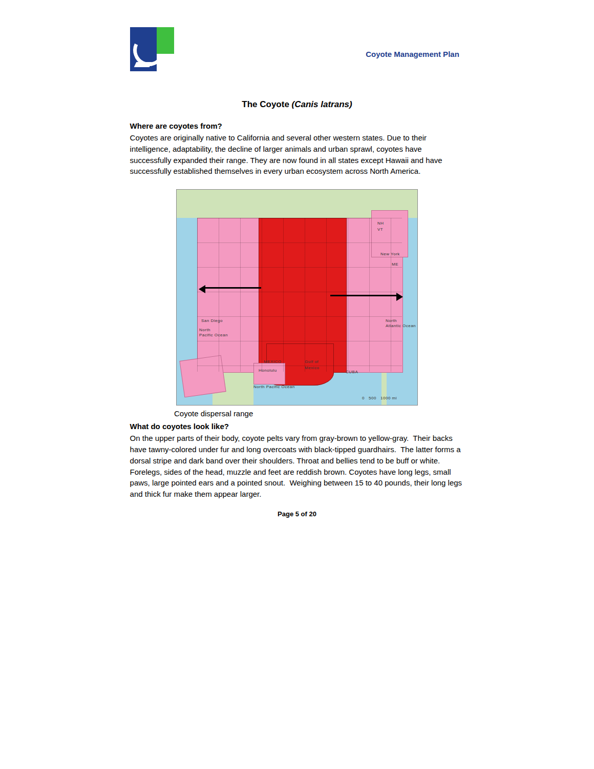Coyote Management Plan
The Coyote (Canis latrans)
Where are coyotes from?
Coyotes are originally native to California and several other western states. Due to their intelligence, adaptability, the decline of larger animals and urban sprawl, coyotes have successfully expanded their range. They are now found in all states except Hawaii and have successfully established themselves in every urban ecosystem across North America.
NH VT New York ME San Diego North Pacific Ocean North Atlantic Ocean MEXICO Gulf of Mexico CUBA Honolulu North Pacific Ocean 0 500 1000 mi
Coyote dispersal range
What do coyotes look like?
On the upper parts of their body, coyote pelts vary from gray-brown to yellow-gray. Their backs have tawny-colored under fur and long overcoats with black-tipped guardhairs. The latter forms a dorsal stripe and dark band over their shoulders. Throat and bellies tend to be buff or white. Forelegs, sides of the head, muzzle and feet are reddish brown. Coyotes have long legs, small paws, large pointed ears and a pointed snout. Weighing between 15 to 40 pounds, their long legs and thick fur make them appear larger.
Page 5 of 20